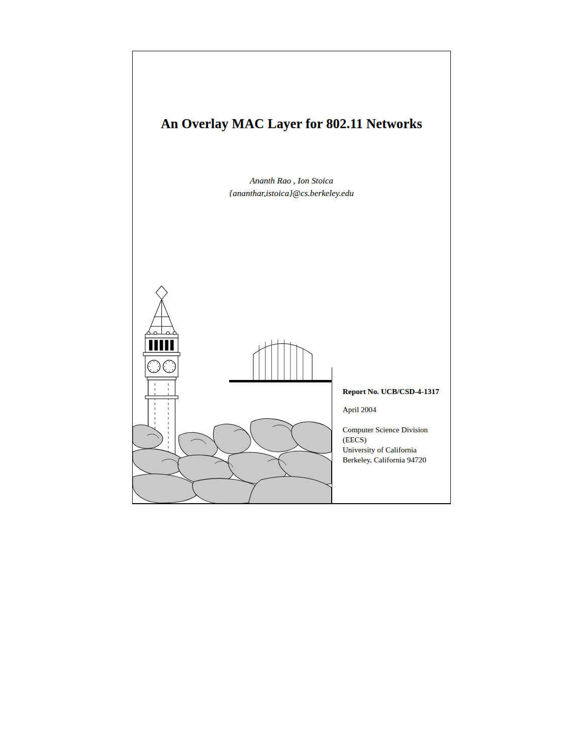An Overlay MAC Layer for 802.11 Networks
Ananth Rao , Ion Stoica
{ananthar,istoica}@cs.berkeley.edu
Report No. UCB/CSD-4-1317
April 2004
Computer Science Division (EECS)
University of California
Berkeley, California 94720